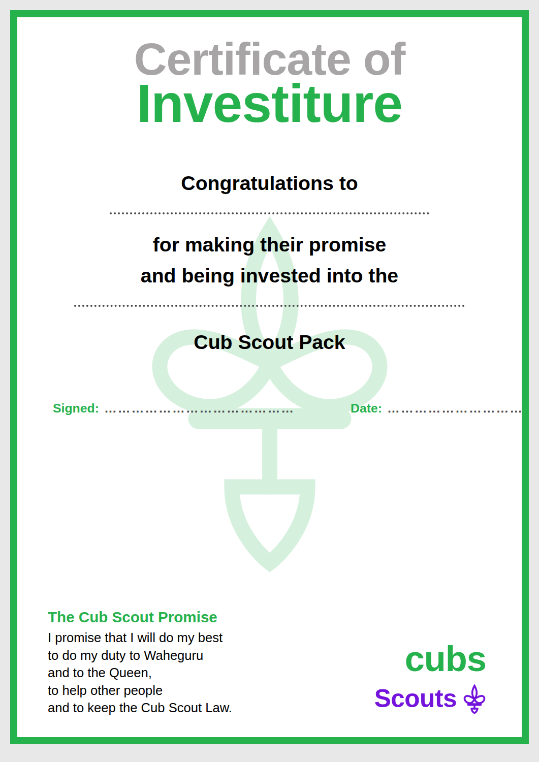Certificate of Investiture
Congratulations to
for making their promise
and being invested into the
Cub Scout Pack
Signed: ……………………………………
Date: ……………………………
The Cub Scout Promise
I promise that I will do my best
to do my duty to Waheguru
and to the Queen,
to help other people
and to keep the Cub Scout Law.
cubs
Scouts